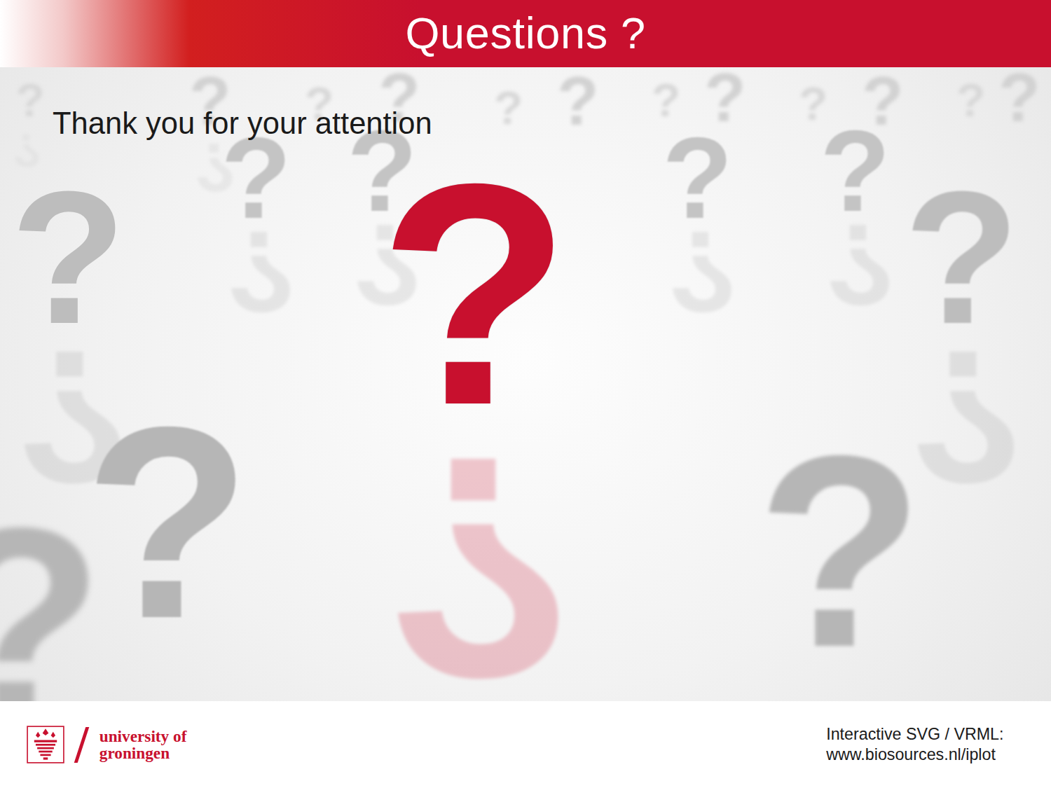Questions ?
? ? ? ? ? ? ? ? ? ? ? ? ? ? ? ? ? ? ? ? ? ? ? ? ? ? ? ? ? ? ?
Thank you for your attention
university of
groningen
Interactive SVG / VRML:
www.biosources.nl/iplot